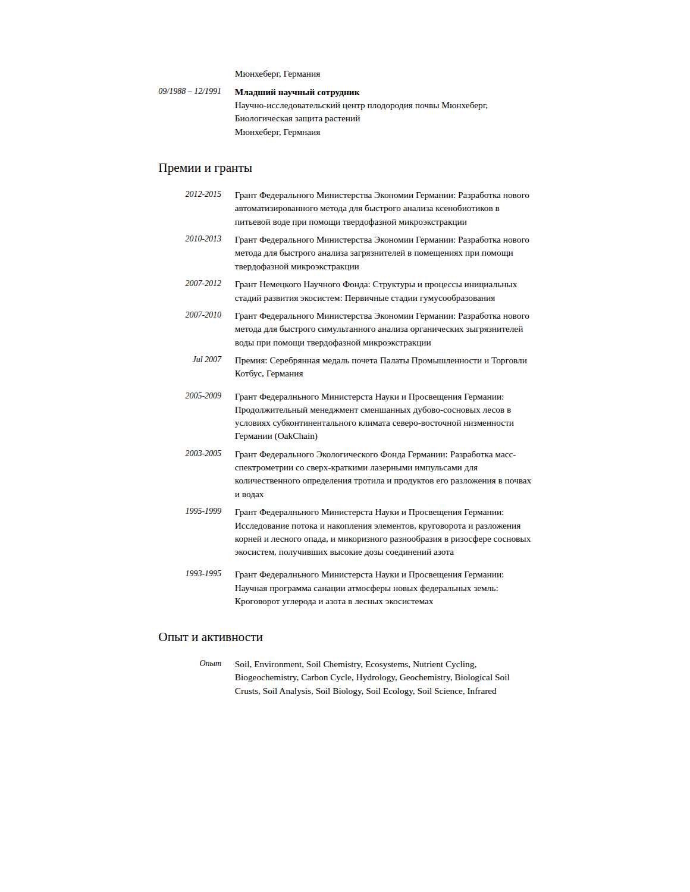Мюнхеберг, Германия
09/1988 – 12/1991
Младший научный сотрудник
Научно-исследовательский центр плодородия почвы Мюнхеберг,
Биологическая защита растений
Мюнхеберг, Гермнаия
Премии и гранты
2012-2015
Грант Федерального Министерства Экономии Германии: Разработка нового автоматизированного метода для быстрого анализа ксенобиотиков в питьевой воде при помощи твердофазной микроэкстракции
2010-2013
Грант Федерального Министерства Экономии Германии: Разработка нового метода для быстрого анализа загрязнителей в помещениях при помощи твердофазной микроэкстракции
2007-2012
Грант Немецкого Научного Фонда: Структуры и процессы инициальных стадий развития экосистем: Первичные стадии гумусообразования
2007-2010
Грант Федерального Министерства Экономии Германии: Разработка нового метода для быстрого симультанного анализа органических зыгрязнителей воды при помощи твердофазной микроэкстракции
Jul 2007
Премия: Серебрянная медаль почета Палаты Промышленности и Торговли Котбус, Германия
2005-2009
Грант Федералньного Министерста Науки и Просвещения Германии: Продолжительный менеджмент сменшанных дубово-сосновых лесов в условиях субконтинентального климата северо-восточной низменности Германии (OakChain)
2003-2005
Грант Федерального Экологического Фонда Германии: Разработка масс-спектрометрии со сверх-краткими лазерными импульсами для количественного определения тротила и продуктов его разложения в почвах и водах
1995-1999
Грант Федералньного Министерста Науки и Просвещения Германии: Исследование потока и накопления элементов, круговорота и разложения корней и лесного опада, и микоризного разнообразия в ризосфере сосновых экосистем, получивших высокие дозы соединений азота
1993-1995
Грант Федералньного Министерста Науки и Просвещения Германии: Научная программа санации атмосферы новых федеральных земль: Кроговорот углерода и азота в лесных экосистемах
Опыт и активности
Опыт
Soil, Environment, Soil Chemistry, Ecosystems, Nutrient Cycling, Biogeochemistry, Carbon Cycle, Hydrology, Geochemistry, Biological Soil Crusts, Soil Analysis, Soil Biology, Soil Ecology, Soil Science, Infrared